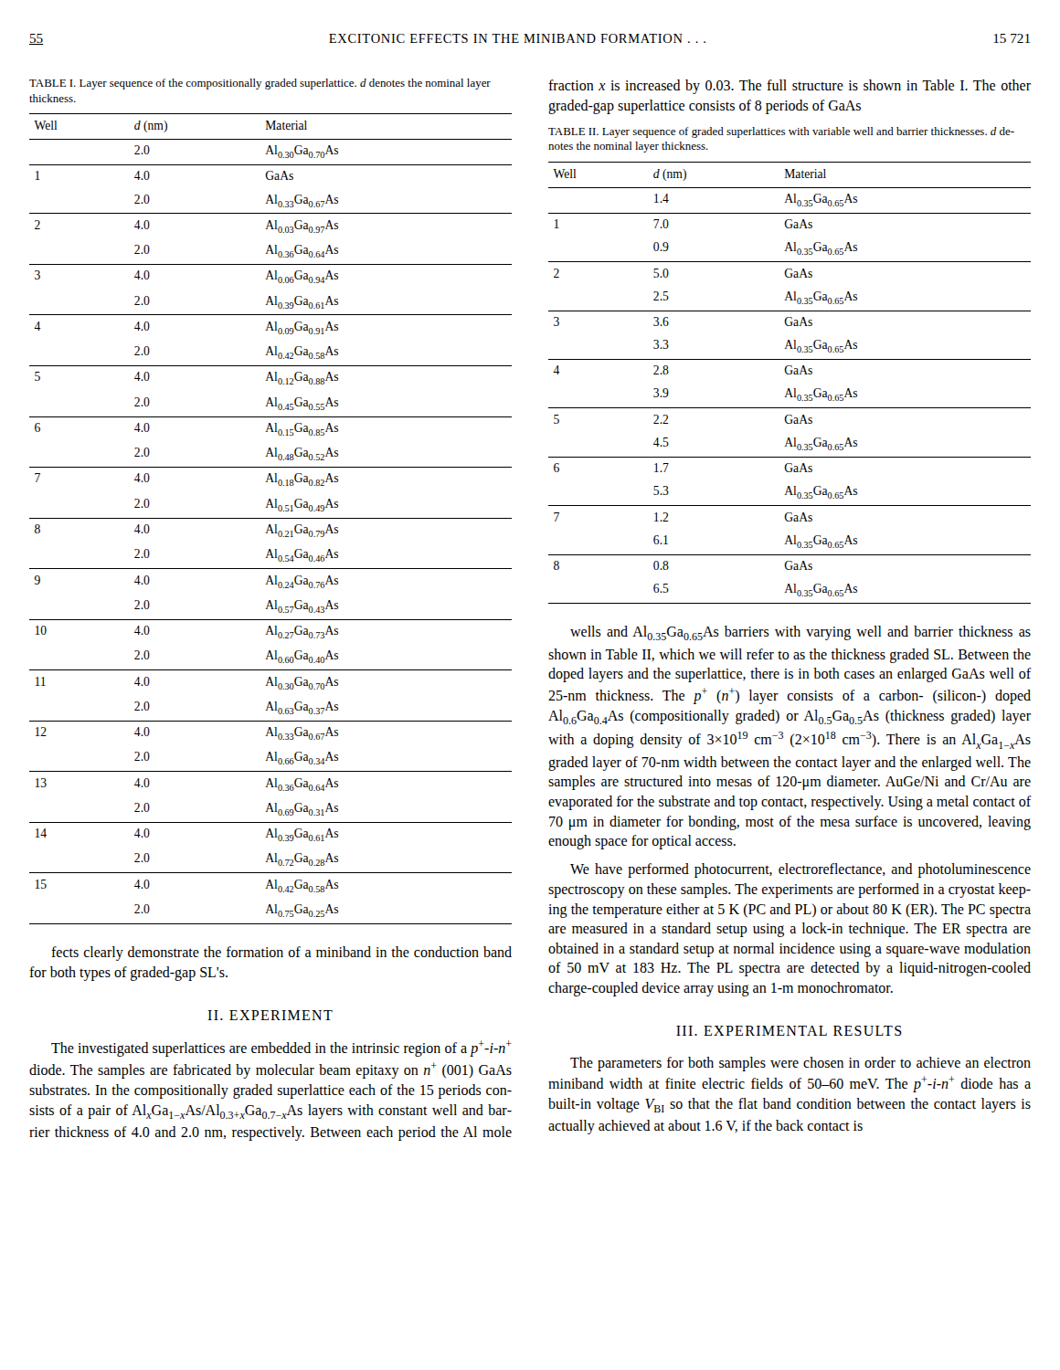55 Excitonic effects in the miniband formation . . . 15 721
TABLE I. Layer sequence of the compositionally graded superlattice. d denotes the nominal layer thickness.
| Well | d (nm) | Material |
| --- | --- | --- |
| | 2.0 | Al 0.30 Ga 0.70 As |
| 1 | 4.0 | GaAs |
| | 2.0 | Al 0.33 Ga 0.67 As |
| 2 | 4.0 | Al 0.03 Ga 0.97 As |
| | 2.0 | Al 0.36 Ga 0.64 As |
| 3 | 4.0 | Al 0.06 Ga 0.94 As |
| | 2.0 | Al 0.39 Ga 0.61 As |
| 4 | 4.0 | Al 0.09 Ga 0.91 As |
| | 2.0 | Al 0.42 Ga 0.58 As |
| 5 | 4.0 | Al 0.12 Ga 0.88 As |
| | 2.0 | Al 0.45 Ga 0.55 As |
| 6 | 4.0 | Al 0.15 Ga 0.85 As |
| | 2.0 | Al 0.48 Ga 0.52 As |
| 7 | 4.0 | Al 0.18 Ga 0.82 As |
| | 2.0 | Al 0.51 Ga 0.49 As |
| 8 | 4.0 | Al 0.21 Ga 0.79 As |
| | 2.0 | Al 0.54 Ga 0.46 As |
| 9 | 4.0 | Al 0.24 Ga 0.76 As |
| | 2.0 | Al 0.57 Ga 0.43 As |
| 10 | 4.0 | Al 0.27 Ga 0.73 As |
| | 2.0 | Al 0.60 Ga 0.40 As |
| 11 | 4.0 | Al 0.30 Ga 0.70 As |
| | 2.0 | Al 0.63 Ga 0.37 As |
| 12 | 4.0 | Al 0.33 Ga 0.67 As |
| | 2.0 | Al 0.66 Ga 0.34 As |
| 13 | 4.0 | Al 0.36 Ga 0.64 As |
| | 2.0 | Al 0.69 Ga 0.31 As |
| 14 | 4.0 | Al 0.39 Ga 0.61 As |
| | 2.0 | Al 0.72 Ga 0.28 As |
| 15 | 4.0 | Al 0.42 Ga 0.58 As |
| | 2.0 | Al 0.75 Ga 0.25 As |
fects clearly demonstrate the formation of a miniband in the conduction band for both types of graded-gap SL's.
II. Experiment
The investigated superlattices are embedded in the intrinsic region of a p+-i-n+ diode. The samples are fabricated by molecular beam epitaxy on n+ (001) GaAs substrates. In the compositionally graded superlattice each of the 15 periods consists of a pair of AlxGa1−xAs/Al0.3+xGa0.7−xAs layers with constant well and barrier thickness of 4.0 and 2.0 nm, respectively. Between each period the Al mole fraction x is increased by 0.03. The full structure is shown in Table I. The other graded-gap superlattice consists of 8 periods of GaAs
TABLE II. Layer sequence of graded superlattices with variable well and barrier thicknesses. d denotes the nominal layer thickness.
| Well | d (nm) | Material |
| --- | --- | --- |
| | 1.4 | Al 0.35 Ga 0.65 As |
| 1 | 7.0 | GaAs |
| | 0.9 | Al 0.35 Ga 0.65 As |
| 2 | 5.0 | GaAs |
| | 2.5 | Al 0.35 Ga 0.65 As |
| 3 | 3.6 | GaAs |
| | 3.3 | Al 0.35 Ga 0.65 As |
| 4 | 2.8 | GaAs |
| | 3.9 | Al 0.35 Ga 0.65 As |
| 5 | 2.2 | GaAs |
| | 4.5 | Al 0.35 Ga 0.65 As |
| 6 | 1.7 | GaAs |
| | 5.3 | Al 0.35 Ga 0.65 As |
| 7 | 1.2 | GaAs |
| | 6.1 | Al 0.35 Ga 0.65 As |
| 8 | 0.8 | GaAs |
| | 6.5 | Al 0.35 Ga 0.65 As |
wells and Al0.35Ga0.65As barriers with varying well and barrier thickness as shown in Table II, which we will refer to as the thickness graded SL. Between the doped layers and the superlattice, there is in both cases an enlarged GaAs well of 25-nm thickness. The p+ (n+) layer consists of a carbon- (silicon-) doped Al0.6Ga0.4As (compositionally graded) or Al0.5Ga0.5As (thickness graded) layer with a doping density of 3×1019 cm−3 (2×1018 cm−3). There is an AlxGa1−xAs graded layer of 70-nm width between the contact layer and the enlarged well. The samples are structured into mesas of 120-μm diameter. AuGe/Ni and Cr/Au are evaporated for the substrate and top contact, respectively. Using a metal contact of 70 μm in diameter for bonding, most of the mesa surface is uncovered, leaving enough space for optical access.
We have performed photocurrent, electroreflectance, and photoluminescence spectroscopy on these samples. The experiments are performed in a cryostat keeping the temperature either at 5 K (PC and PL) or about 80 K (ER). The PC spectra are measured in a standard setup using a lock-in technique. The ER spectra are obtained in a standard setup at normal incidence using a square-wave modulation of 50 mV at 183 Hz. The PL spectra are detected by a liquid-nitrogen-cooled charge-coupled device array using an 1-m monochromator.
III. Experimental Results
The parameters for both samples were chosen in order to achieve an electron miniband width at finite electric fields of 50–60 meV. The p+-i-n+ diode has a built-in voltage VBI so that the flat band condition between the contact layers is actually achieved at about 1.6 V, if the back contact is